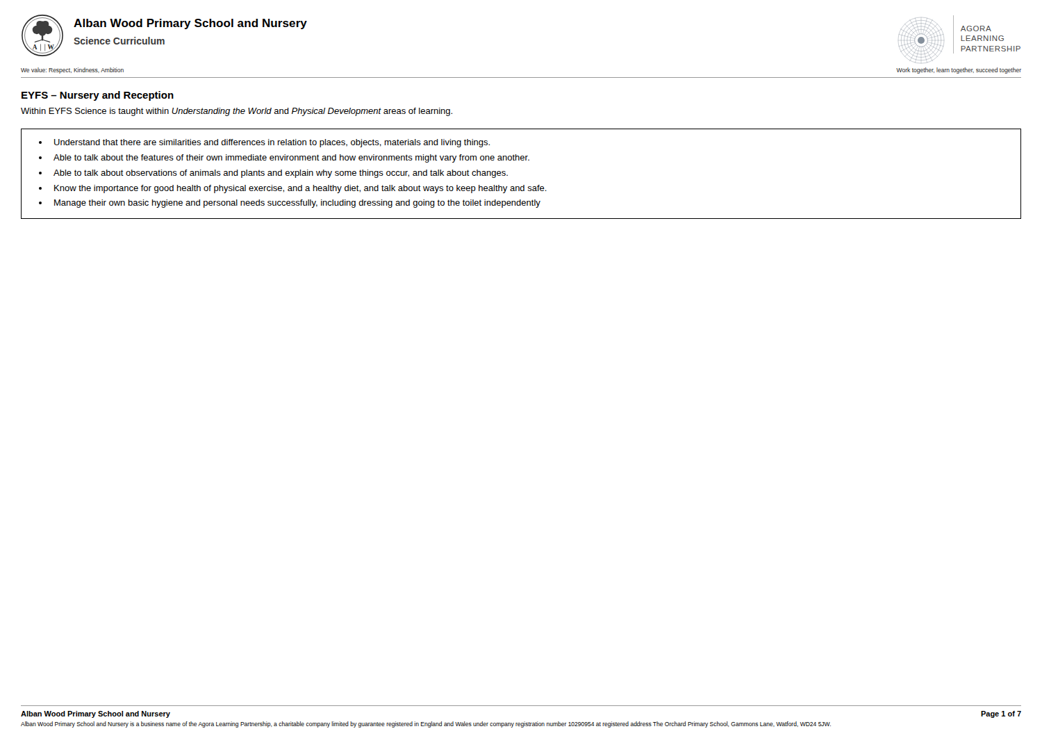A W
Alban Wood Primary School and Nursery
Science Curriculum
AGORA
LEARNING
PARTNERSHIP
We value: Respect, Kindness, Ambition
Work together, learn together, succeed together
EYFS – Nursery and Reception
Within EYFS Science is taught within Understanding the World and Physical Development areas of learning.
Understand that there are similarities and differences in relation to places, objects, materials and living things.
Able to talk about the features of their own immediate environment and how environments might vary from one another.
Able to talk about observations of animals and plants and explain why some things occur, and talk about changes.
Know the importance for good health of physical exercise, and a healthy diet, and talk about ways to keep healthy and safe.
Manage their own basic hygiene and personal needs successfully, including dressing and going to the toilet independently
Alban Wood Primary School and Nursery Page 1 of 7
Alban Wood Primary School and Nursery is a business name of the Agora Learning Partnership, a charitable company limited by guarantee registered in England and Wales under company registration number 10290954 at registered address The Orchard Primary School, Gammons Lane, Watford, WD24 5JW.